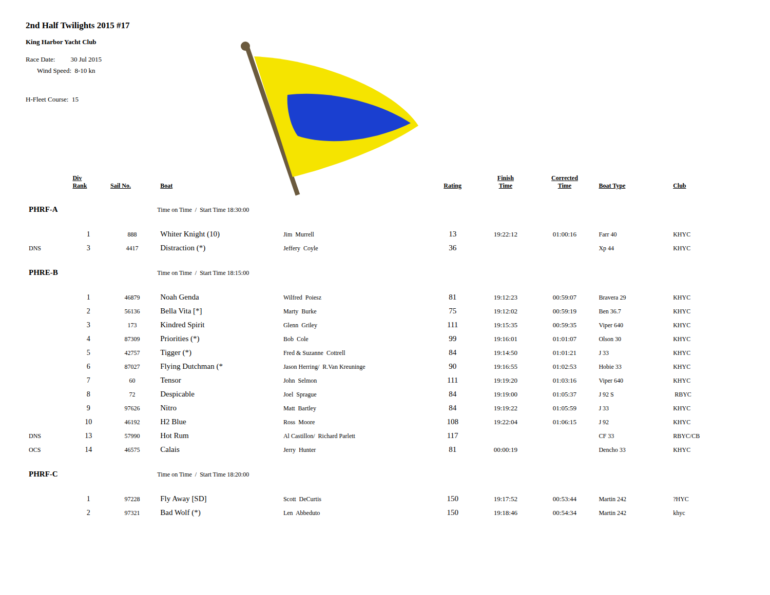2nd Half Twilights 2015 #17
King Harbor Yacht Club
Race Date: 30 Jul 2015
Wind Speed: 8-10 kn
H-Fleet Course: 15
| | Div Rank | Sail No. | Boat | | Rating | Finish Time | Corrected Time | Boat Type | Club |
| --- | --- | --- | --- | --- | --- | --- | --- | --- | --- |
| PHRF-A | Time on Time / Start Time 18:30:00 |
| | 1 | 888 | Whiter Knight (10) | Jim Murrell | 13 | 19:22:12 | 01:00:16 | Farr 40 | KHYC |
| DNS | 3 | 4417 | Distraction (*) | Jeffery Coyle | 36 | | | Xp 44 | KHYC |
| PHRE-B | Time on Time / Start Time 18:15:00 |
| | 1 | 46879 | Noah Genda | Wilfred Poiesz | 81 | 19:12:23 | 00:59:07 | Bravera 29 | KHYC |
| | 2 | 56136 | Bella Vita [*] | Marty Burke | 75 | 19:12:02 | 00:59:19 | Ben 36.7 | KHYC |
| | 3 | 173 | Kindred Spirit | Glenn Griley | 111 | 19:15:35 | 00:59:35 | Viper 640 | KHYC |
| | 4 | 87309 | Priorities (*) | Bob Cole | 99 | 19:16:01 | 01:01:07 | Olson 30 | KHYC |
| | 5 | 42757 | Tigger (*) | Fred & Suzanne Cottrell | 84 | 19:14:50 | 01:01:21 | J 33 | KHYC |
| | 6 | 87027 | Flying Dutchman (* | Jason Herring/ R.Van Kreuninge | 90 | 19:16:55 | 01:02:53 | Hobie 33 | KHYC |
| | 7 | 60 | Tensor | John Selmon | 111 | 19:19:20 | 01:03:16 | Viper 640 | KHYC |
| | 8 | 72 | Despicable | Joel Sprague | 84 | 19:19:00 | 01:05:37 | J 92 S | RBYC |
| | 9 | 97626 | Nitro | Matt Bartley | 84 | 19:19:22 | 01:05:59 | J 33 | KHYC |
| | 10 | 46192 | H2 Blue | Ross Moore | 108 | 19:22:04 | 01:06:15 | J 92 | KHYC |
| DNS | 13 | 57990 | Hot Rum | Al Castillon/ Richard Parlett | 117 | | | CF 33 | RBYC/CB |
| OCS | 14 | 46575 | Calais | Jerry Hunter | 81 | 00:00:19 | | Dencho 33 | KHYC |
| PHRF-C | Time on Time / Start Time 18:20:00 |
| | 1 | 97228 | Fly Away [SD] | Scott DeCurtis | 150 | 19:17:52 | 00:53:44 | Martin 242 | ?HYC |
| | 2 | 97321 | Bad Wolf (*) | Len Abbeduto | 150 | 19:18:46 | 00:54:34 | Martin 242 | khyc |